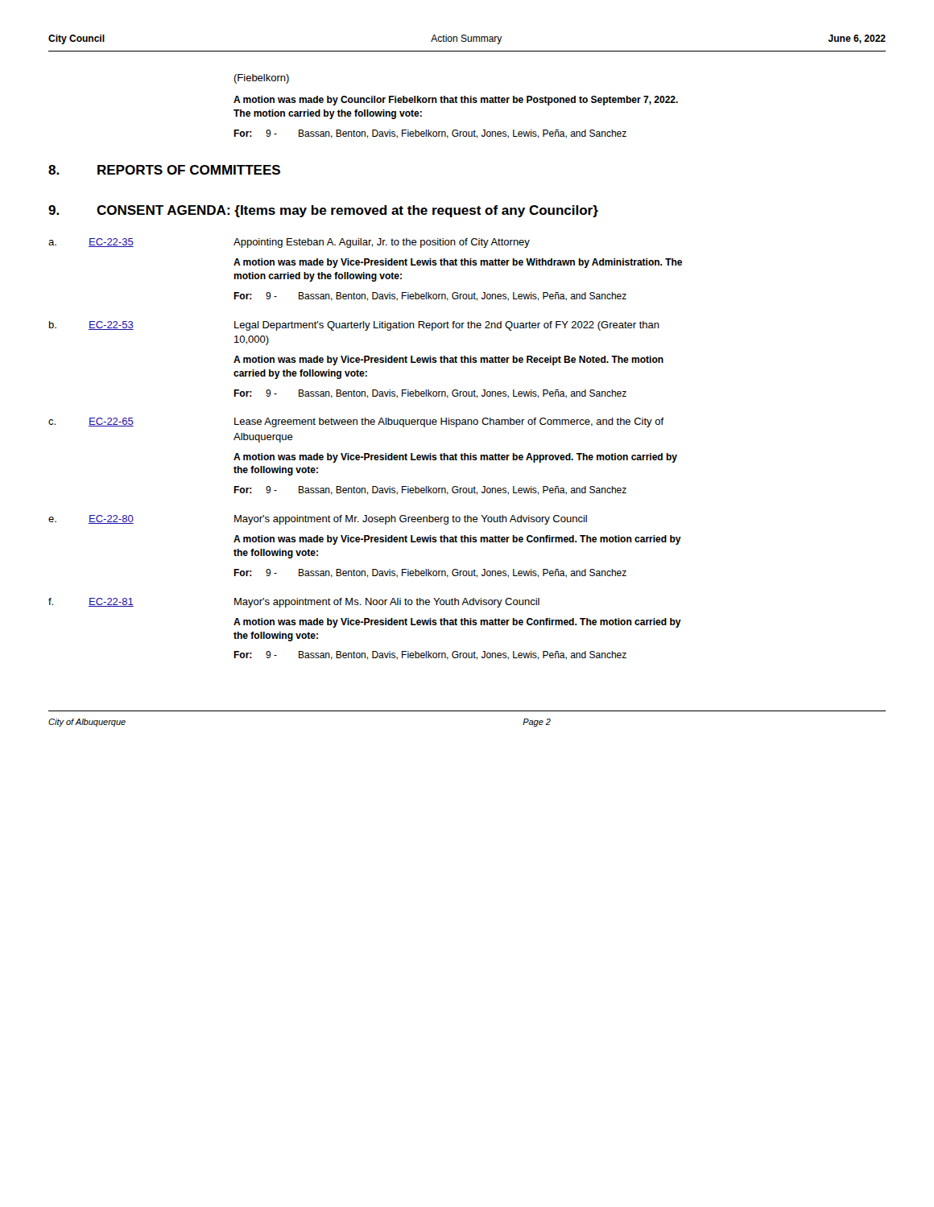City Council
Action Summary
June 6, 2022
(Fiebelkorn)
A motion was made by Councilor Fiebelkorn that this matter be Postponed to September 7, 2022. The motion carried by the following vote:
For:
9 -
Bassan, Benton, Davis, Fiebelkorn, Grout, Jones, Lewis, Peña, and Sanchez
8. REPORTS OF COMMITTEES
9. CONSENT AGENDA: {Items may be removed at the request of any Councilor}
a.
EC-22-35
Appointing Esteban A. Aguilar, Jr. to the position of City Attorney
A motion was made by Vice-President Lewis that this matter be Withdrawn by Administration. The motion carried by the following vote:
For:
9 -
Bassan, Benton, Davis, Fiebelkorn, Grout, Jones, Lewis, Peña, and Sanchez
b.
EC-22-53
Legal Department's Quarterly Litigation Report for the 2nd Quarter of FY 2022 (Greater than 10,000)
A motion was made by Vice-President Lewis that this matter be Receipt Be Noted. The motion carried by the following vote:
For:
9 -
Bassan, Benton, Davis, Fiebelkorn, Grout, Jones, Lewis, Peña, and Sanchez
c.
EC-22-65
Lease Agreement between the Albuquerque Hispano Chamber of Commerce, and the City of Albuquerque
A motion was made by Vice-President Lewis that this matter be Approved. The motion carried by the following vote:
For:
9 -
Bassan, Benton, Davis, Fiebelkorn, Grout, Jones, Lewis, Peña, and Sanchez
e.
EC-22-80
Mayor's appointment of Mr. Joseph Greenberg to the Youth Advisory Council
A motion was made by Vice-President Lewis that this matter be Confirmed. The motion carried by the following vote:
For:
9 -
Bassan, Benton, Davis, Fiebelkorn, Grout, Jones, Lewis, Peña, and Sanchez
f.
EC-22-81
Mayor's appointment of Ms. Noor Ali to the Youth Advisory Council
A motion was made by Vice-President Lewis that this matter be Confirmed. The motion carried by the following vote:
For:
9 -
Bassan, Benton, Davis, Fiebelkorn, Grout, Jones, Lewis, Peña, and Sanchez
City of Albuquerque
Page 2